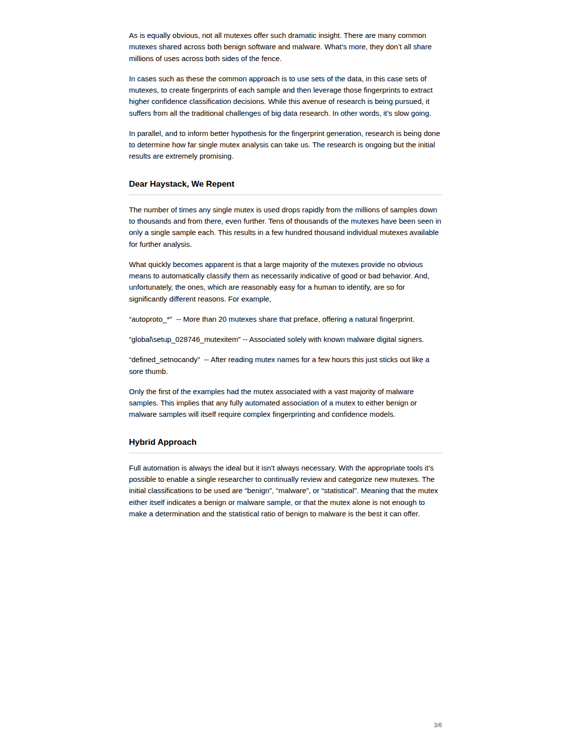As is equally obvious, not all mutexes offer such dramatic insight. There are many common mutexes shared across both benign software and malware. What’s more, they don’t all share millions of uses across both sides of the fence.
In cases such as these the common approach is to use sets of the data, in this case sets of mutexes, to create fingerprints of each sample and then leverage those fingerprints to extract higher confidence classification decisions. While this avenue of research is being pursued, it suffers from all the traditional challenges of big data research. In other words, it’s slow going.
In parallel, and to inform better hypothesis for the fingerprint generation, research is being done to determine how far single mutex analysis can take us. The research is ongoing but the initial results are extremely promising.
Dear Haystack, We Repent
The number of times any single mutex is used drops rapidly from the millions of samples down to thousands and from there, even further. Tens of thousands of the mutexes have been seen in only a single sample each. This results in a few hundred thousand individual mutexes available for further analysis.
What quickly becomes apparent is that a large majority of the mutexes provide no obvious means to automatically classify them as necessarily indicative of good or bad behavior. And, unfortunately, the ones, which are reasonably easy for a human to identify, are so for significantly different reasons. For example,
“autoproto_*” -- More than 20 mutexes share that preface, offering a natural fingerprint.
“global\setup_028746_mutexitem” -- Associated solely with known malware digital signers.
“defined_setnocandy” -- After reading mutex names for a few hours this just sticks out like a sore thumb.
Only the first of the examples had the mutex associated with a vast majority of malware samples. This implies that any fully automated association of a mutex to either benign or malware samples will itself require complex fingerprinting and confidence models.
Hybrid Approach
Full automation is always the ideal but it isn’t always necessary. With the appropriate tools it’s possible to enable a single researcher to continually review and categorize new mutexes. The initial classifications to be used are “benign”, “malware”, or “statistical”. Meaning that the mutex either itself indicates a benign or malware sample, or that the mutex alone is not enough to make a determination and the statistical ratio of benign to malware is the best it can offer.
3/6